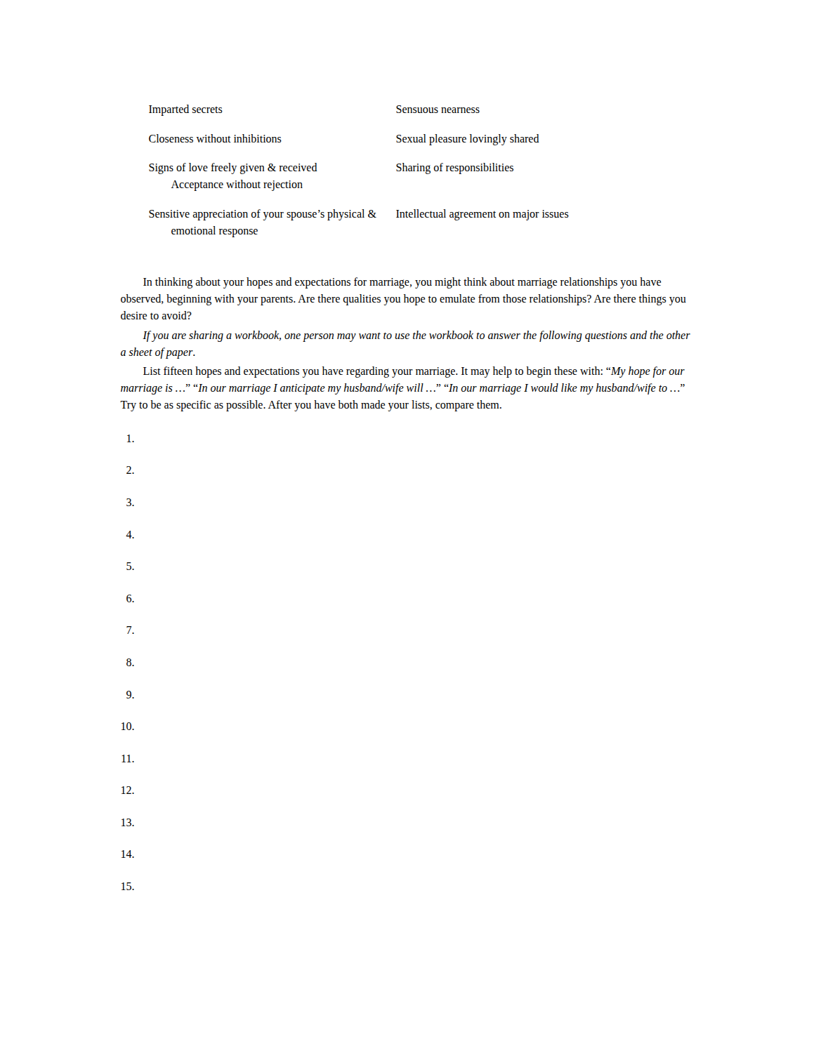| Imparted secrets | Sensuous nearness |
| Closeness without inhibitions | Sexual pleasure lovingly shared |
| Signs of love freely given & received Acceptance without rejection | Sharing of responsibilities |
| Sensitive appreciation of your spouse’s physical & emotional response | Intellectual agreement on major issues |
In thinking about your hopes and expectations for marriage, you might think about marriage relationships you have observed, beginning with your parents. Are there qualities you hope to emulate from those relationships? Are there things you desire to avoid?
If you are sharing a workbook, one person may want to use the workbook to answer the following questions and the other a sheet of paper.
List fifteen hopes and expectations you have regarding your marriage. It may help to begin these with: “My hope for our marriage is …” “In our marriage I anticipate my husband/wife will …” “In our marriage I would like my husband/wife to …” Try to be as specific as possible. After you have both made your lists, compare them.